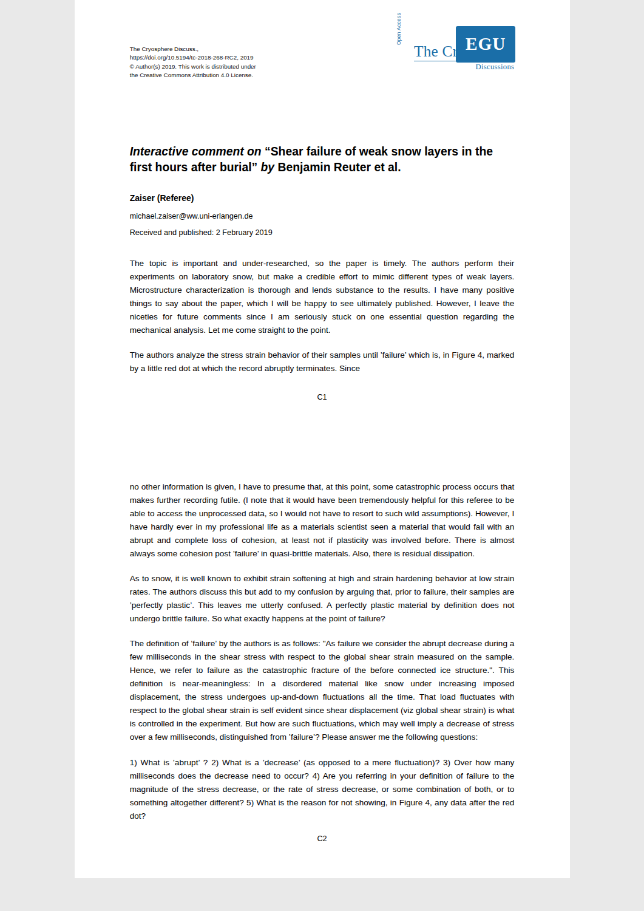The Cryosphere Discuss.,
https://doi.org/10.5194/tc-2018-268-RC2, 2019
© Author(s) 2019. This work is distributed under
the Creative Commons Attribution 4.0 License.
EGU
Open Access
The Cryosphere
Discussions
Interactive comment on “Shear failure of weak snow layers in the first hours after burial” by Benjamin Reuter et al.
Zaiser (Referee)
michael.zaiser@ww.uni-erlangen.de
Received and published: 2 February 2019
The topic is important and under-researched, so the paper is timely. The authors perform their experiments on laboratory snow, but make a credible effort to mimic different types of weak layers. Microstructure characterization is thorough and lends substance to the results. I have many positive things to say about the paper, which I will be happy to see ultimately published. However, I leave the niceties for future comments since I am seriously stuck on one essential question regarding the mechanical analysis. Let me come straight to the point.
The authors analyze the stress strain behavior of their samples until ’failure’ which is, in Figure 4, marked by a little red dot at which the record abruptly terminates. Since
C1
no other information is given, I have to presume that, at this point, some catastrophic process occurs that makes further recording futile. (I note that it would have been tremendously helpful for this referee to be able to access the unprocessed data, so I would not have to resort to such wild assumptions). However, I have hardly ever in my professional life as a materials scientist seen a material that would fail with an abrupt and complete loss of cohesion, at least not if plasticity was involved before. There is almost always some cohesion post ’failure’ in quasi-brittle materials. Also, there is residual dissipation.
As to snow, it is well known to exhibit strain softening at high and strain hardening behavior at low strain rates. The authors discuss this but add to my confusion by arguing that, prior to failure, their samples are ’perfectly plastic’. This leaves me utterly confused. A perfectly plastic material by definition does not undergo brittle failure. So what exactly happens at the point of failure?
The definition of ’failure’ by the authors is as follows: "As failure we consider the abrupt decrease during a few milliseconds in the shear stress with respect to the global shear strain measured on the sample. Hence, we refer to failure as the catastrophic fracture of the before connected ice structure.". This definition is near-meaningless: In a disordered material like snow under increasing imposed displacement, the stress undergoes up-and-down fluctuations all the time. That load fluctuates with respect to the global shear strain is self evident since shear displacement (viz global shear strain) is what is controlled in the experiment. But how are such fluctuations, which may well imply a decrease of stress over a few milliseconds, distinguished from ’failure’? Please answer me the following questions:
1) What is ’abrupt’ ? 2) What is a ’decrease’ (as opposed to a mere fluctuation)? 3) Over how many milliseconds does the decrease need to occur? 4) Are you referring in your definition of failure to the magnitude of the stress decrease, or the rate of stress decrease, or some combination of both, or to something altogether different? 5) What is the reason for not showing, in Figure 4, any data after the red dot?
C2